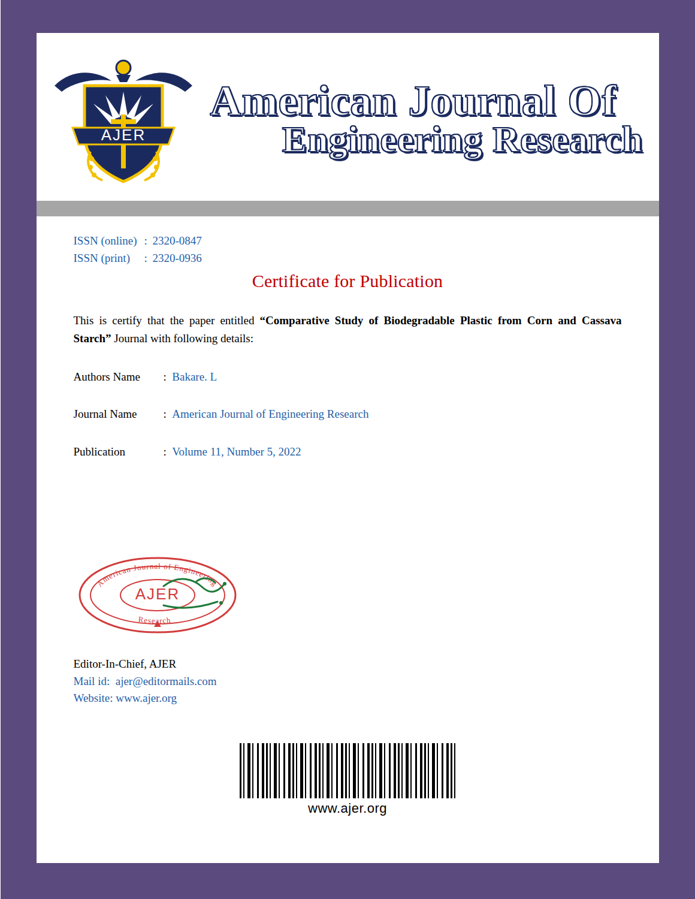AJER
American Journal Of
Engineering Research
ISSN (online): 2320-0847
ISSN (print): 2320-0936
Certificate for Publication
This is certify that the paper entitled “Comparative Study of Biodegradable Plastic from Corn and Cassava Starch” Journal with following details:
Authors Name: Bakare. L
Journal Name: American Journal of Engineering Research
Publication: Volume 11, Number 5, 2022
American Journal of Engineering Research AJER
Editor-In-Chief, AJER
Mail id: ajer@editormails.com
Website: www.ajer.org
www.ajer.org